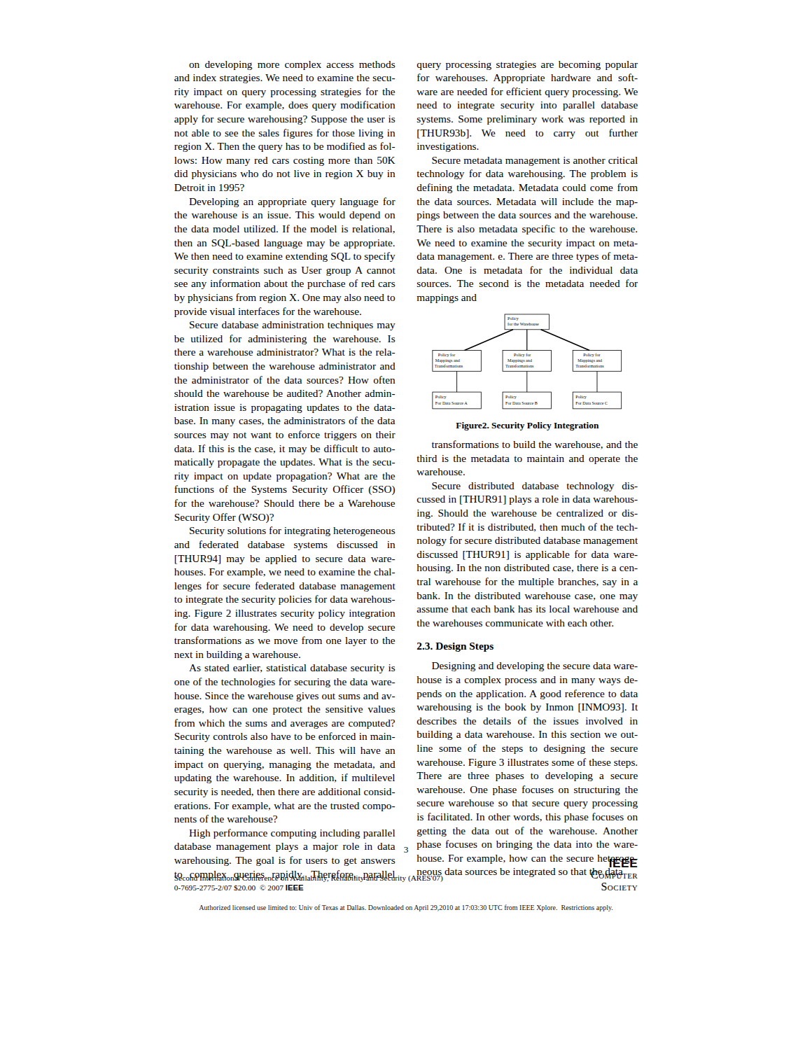on developing more complex access methods and index strategies. We need to examine the security impact on query processing strategies for the warehouse. For example, does query modification apply for secure warehousing? Suppose the user is not able to see the sales figures for those living in region X. Then the query has to be modified as follows: How many red cars costing more than 50K did physicians who do not live in region X buy in Detroit in 1995?
Developing an appropriate query language for the warehouse is an issue. This would depend on the data model utilized. If the model is relational, then an SQL-based language may be appropriate. We then need to examine extending SQL to specify security constraints such as User group A cannot see any information about the purchase of red cars by physicians from region X. One may also need to provide visual interfaces for the warehouse.
Secure database administration techniques may be utilized for administering the warehouse. Is there a warehouse administrator? What is the relationship between the warehouse administrator and the administrator of the data sources? How often should the warehouse be audited? Another administration issue is propagating updates to the database. In many cases, the administrators of the data sources may not want to enforce triggers on their data. If this is the case, it may be difficult to automatically propagate the updates. What is the security impact on update propagation? What are the functions of the Systems Security Officer (SSO) for the warehouse? Should there be a Warehouse Security Offer (WSO)?
Security solutions for integrating heterogeneous and federated database systems discussed in [THUR94] may be applied to secure data warehouses. For example, we need to examine the challenges for secure federated database management to integrate the security policies for data warehousing. Figure 2 illustrates security policy integration for data warehousing. We need to develop secure transformations as we move from one layer to the next in building a warehouse.
As stated earlier, statistical database security is one of the technologies for securing the data warehouse. Since the warehouse gives out sums and averages, how can one protect the sensitive values from which the sums and averages are computed? Security controls also have to be enforced in maintaining the warehouse as well. This will have an impact on querying, managing the metadata, and updating the warehouse. In addition, if multilevel security is needed, then there are additional considerations. For example, what are the trusted components of the warehouse?
High performance computing including parallel database management plays a major role in data warehousing. The goal is for users to get answers to complex queries rapidly. Therefore, parallel query processing strategies are becoming popular for warehouses. Appropriate hardware and software are needed for efficient query processing. We need to integrate security into parallel database systems. Some preliminary work was reported in [THUR93b]. We need to carry out further investigations.
Secure metadata management is another critical technology for data warehousing. The problem is defining the metadata. Metadata could come from the data sources. Metadata will include the mappings between the data sources and the warehouse. There is also metadata specific to the warehouse. We need to examine the security impact on metadata management. e. There are three types of metadata. One is metadata for the individual data sources. The second is the metadata needed for mappings and
Policy for the Warehouse Policy for Mappings and Transformations Policy for Mappings and Transformations Policy for Mappings and Transformations Policy For Data Source A Policy For Data Source B Policy For Data Source C
Figure2. Security Policy Integration
transformations to build the warehouse, and the third is the metadata to maintain and operate the warehouse.
Secure distributed database technology discussed in [THUR91] plays a role in data warehousing. Should the warehouse be centralized or distributed? If it is distributed, then much of the technology for secure distributed database management discussed [THUR91] is applicable for data warehousing. In the non distributed case, there is a central warehouse for the multiple branches, say in a bank. In the distributed warehouse case, one may assume that each bank has its local warehouse and the warehouses communicate with each other.
2.3. Design Steps
Designing and developing the secure data warehouse is a complex process and in many ways depends on the application. A good reference to data warehousing is the book by Inmon [INMO93]. It describes the details of the issues involved in building a data warehouse. In this section we outline some of the steps to designing the secure warehouse. Figure 3 illustrates some of these steps. There are three phases to developing a secure warehouse. One phase focuses on structuring the secure warehouse so that secure query processing is facilitated. In other words, this phase focuses on getting the data out of the warehouse. Another phase focuses on bringing the data into the warehouse. For example, how can the secure heterogeneous data sources be integrated so that the data
3
Second International Conference on Availability, Reliability and Security (ARES'07) 0-7695-2775-2/07 $20.00 © 2007 IEEE
IEEE
Computer
Society
Authorized licensed use limited to: Univ of Texas at Dallas. Downloaded on April 29,2010 at 17:03:30 UTC from IEEE Xplore. Restrictions apply.